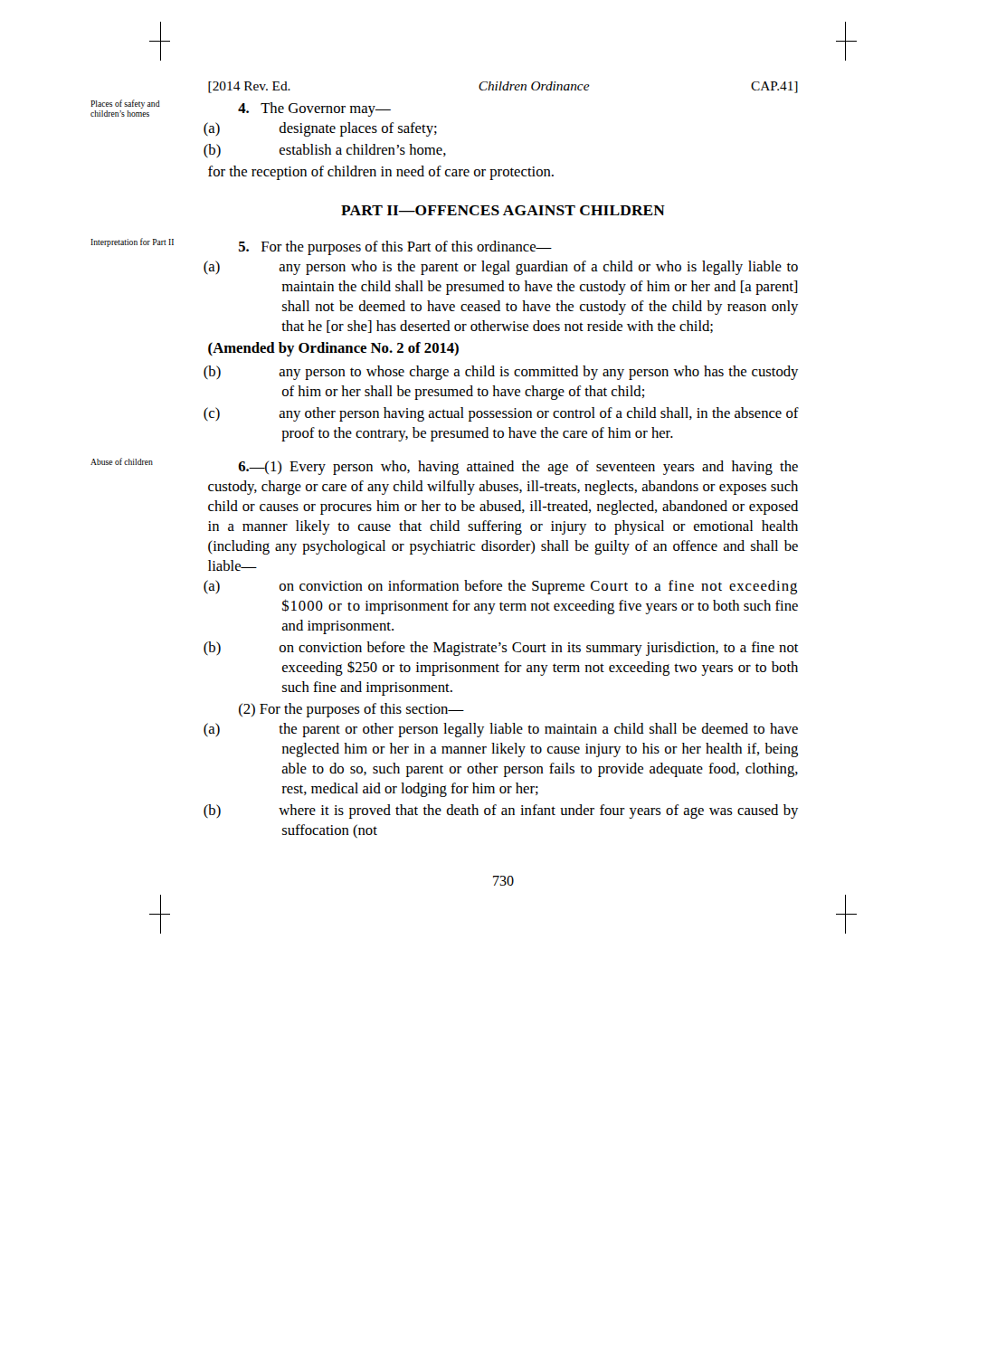[2014 Rev. Ed. Children Ordinance CAP.41]
Places of safety and children’s homes
4. The Governor may—
(a) designate places of safety;
(b) establish a children’s home,
for the reception of children in need of care or protection.
PART II—OFFENCES AGAINST CHILDREN
Interpretation for Part II
5. For the purposes of this Part of this ordinance—
(a) any person who is the parent or legal guardian of a child or who is legally liable to maintain the child shall be presumed to have the custody of him or her and [a parent] shall not be deemed to have ceased to have the custody of the child by reason only that he [or she] has deserted or otherwise does not reside with the child;
(Amended by Ordinance No. 2 of 2014)
(b) any person to whose charge a child is committed by any person who has the custody of him or her shall be presumed to have charge of that child;
(c) any other person having actual possession or control of a child shall, in the absence of proof to the contrary, be presumed to have the care of him or her.
Abuse of children
6.—(1) Every person who, having attained the age of seventeen years and having the custody, charge or care of any child wilfully abuses, ill-treats, neglects, abandons or exposes such child or causes or procures him or her to be abused, ill-treated, neglected, abandoned or exposed in a manner likely to cause that child suffering or injury to physical or emotional health (including any psychological or psychiatric disorder) shall be guilty of an offence and shall be liable—
(a) on conviction on information before the Supreme Court to a fine not exceeding $1000 or to imprisonment for any term not exceeding five years or to both such fine and imprisonment.
(b) on conviction before the Magistrate’s Court in its summary jurisdiction, to a fine not exceeding $250 or to imprisonment for any term not exceeding two years or to both such fine and imprisonment.
(2) For the purposes of this section—
(a) the parent or other person legally liable to maintain a child shall be deemed to have neglected him or her in a manner likely to cause injury to his or her health if, being able to do so, such parent or other person fails to provide adequate food, clothing, rest, medical aid or lodging for him or her;
(b) where it is proved that the death of an infant under four years of age was caused by suffocation (not
730